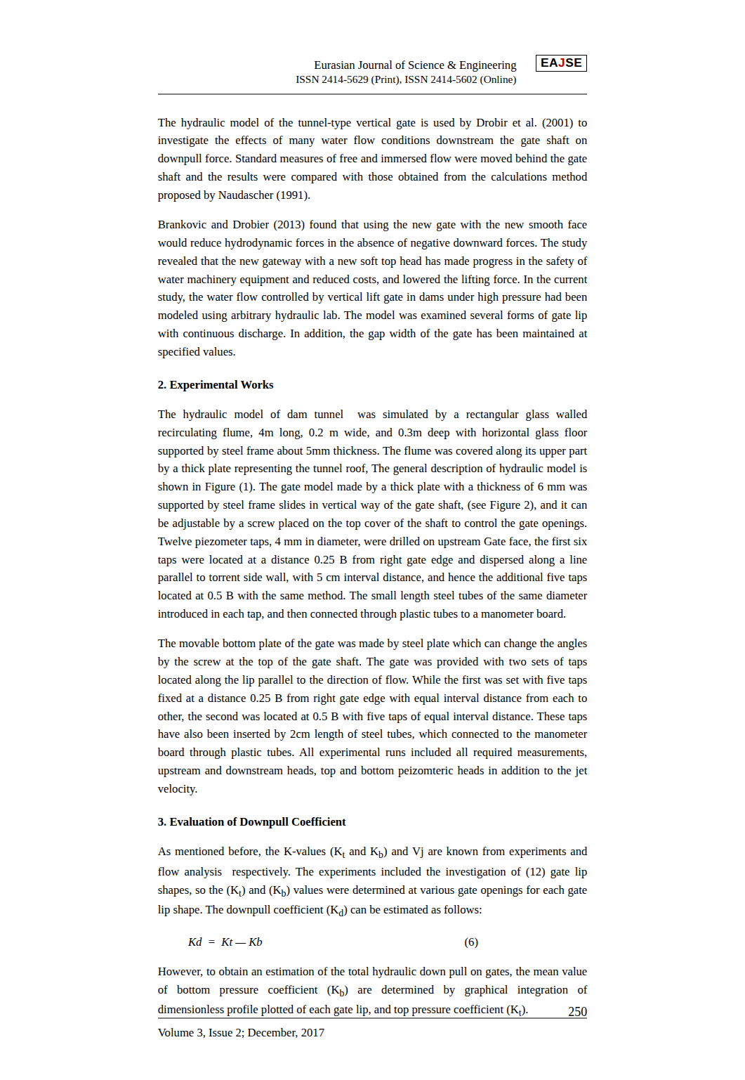Eurasian Journal of Science & Engineering
ISSN 2414-5629 (Print), ISSN 2414-5602 (Online)
EAJSE
The hydraulic model of the tunnel-type vertical gate is used by Drobir et al. (2001) to investigate the effects of many water flow conditions downstream the gate shaft on downpull force. Standard measures of free and immersed flow were moved behind the gate shaft and the results were compared with those obtained from the calculations method proposed by Naudascher (1991).
Brankovic and Drobier (2013) found that using the new gate with the new smooth face would reduce hydrodynamic forces in the absence of negative downward forces. The study revealed that the new gateway with a new soft top head has made progress in the safety of water machinery equipment and reduced costs, and lowered the lifting force. In the current study, the water flow controlled by vertical lift gate in dams under high pressure had been modeled using arbitrary hydraulic lab. The model was examined several forms of gate lip with continuous discharge. In addition, the gap width of the gate has been maintained at specified values.
2. Experimental Works
The hydraulic model of dam tunnel was simulated by a rectangular glass walled recirculating flume, 4m long, 0.2 m wide, and 0.3m deep with horizontal glass floor supported by steel frame about 5mm thickness. The flume was covered along its upper part by a thick plate representing the tunnel roof, The general description of hydraulic model is shown in Figure (1). The gate model made by a thick plate with a thickness of 6 mm was supported by steel frame slides in vertical way of the gate shaft, (see Figure 2), and it can be adjustable by a screw placed on the top cover of the shaft to control the gate openings. Twelve piezometer taps, 4 mm in diameter, were drilled on upstream Gate face, the first six taps were located at a distance 0.25 B from right gate edge and dispersed along a line parallel to torrent side wall, with 5 cm interval distance, and hence the additional five taps located at 0.5 B with the same method. The small length steel tubes of the same diameter introduced in each tap, and then connected through plastic tubes to a manometer board.
The movable bottom plate of the gate was made by steel plate which can change the angles by the screw at the top of the gate shaft. The gate was provided with two sets of taps located along the lip parallel to the direction of flow. While the first was set with five taps fixed at a distance 0.25 B from right gate edge with equal interval distance from each to other, the second was located at 0.5 B with five taps of equal interval distance. These taps have also been inserted by 2cm length of steel tubes, which connected to the manometer board through plastic tubes. All experimental runs included all required measurements, upstream and downstream heads, top and bottom peizomteric heads in addition to the jet velocity.
3. Evaluation of Downpull Coefficient
As mentioned before, the K-values (Kt and Kb) and Vj are known from experiments and flow analysis respectively. The experiments included the investigation of (12) gate lip shapes, so the (Kt) and (Kb) values were determined at various gate openings for each gate lip shape. The downpull coefficient (Kd) can be estimated as follows:
Kd = Kt — Kb (6)
However, to obtain an estimation of the total hydraulic down pull on gates, the mean value of bottom pressure coefficient (Kb) are determined by graphical integration of dimensionless profile plotted of each gate lip, and top pressure coefficient (Kt).
250
Volume 3, Issue 2; December, 2017